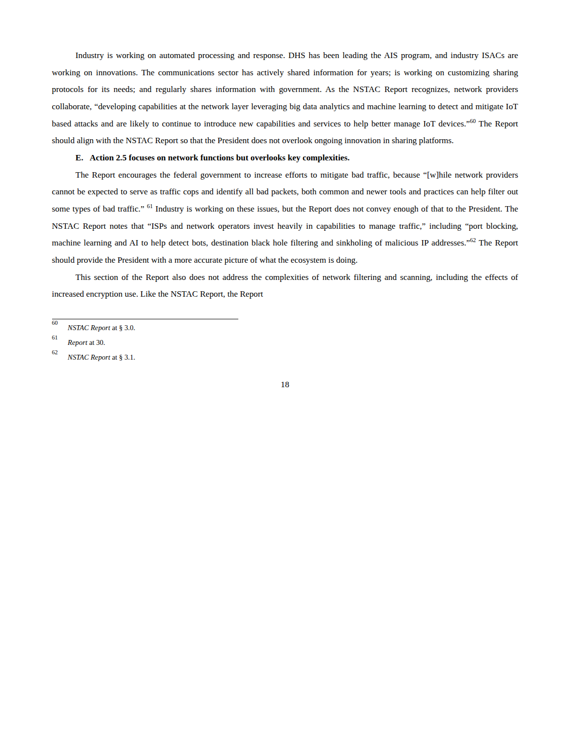Industry is working on automated processing and response. DHS has been leading the AIS program, and industry ISACs are working on innovations. The communications sector has actively shared information for years; is working on customizing sharing protocols for its needs; and regularly shares information with government. As the NSTAC Report recognizes, network providers collaborate, “developing capabilities at the network layer leveraging big data analytics and machine learning to detect and mitigate IoT based attacks and are likely to continue to introduce new capabilities and services to help better manage IoT devices.”60 The Report should align with the NSTAC Report so that the President does not overlook ongoing innovation in sharing platforms.
E. Action 2.5 focuses on network functions but overlooks key complexities.
The Report encourages the federal government to increase efforts to mitigate bad traffic, because “[w]hile network providers cannot be expected to serve as traffic cops and identify all bad packets, both common and newer tools and practices can help filter out some types of bad traffic.” 61 Industry is working on these issues, but the Report does not convey enough of that to the President. The NSTAC Report notes that “ISPs and network operators invest heavily in capabilities to manage traffic,” including “port blocking, machine learning and AI to help detect bots, destination black hole filtering and sinkholing of malicious IP addresses.”62 The Report should provide the President with a more accurate picture of what the ecosystem is doing.
This section of the Report also does not address the complexities of network filtering and scanning, including the effects of increased encryption use. Like the NSTAC Report, the Report
60NSTAC Report at § 3.0.
61Report at 30.
62NSTAC Report at § 3.1.
18